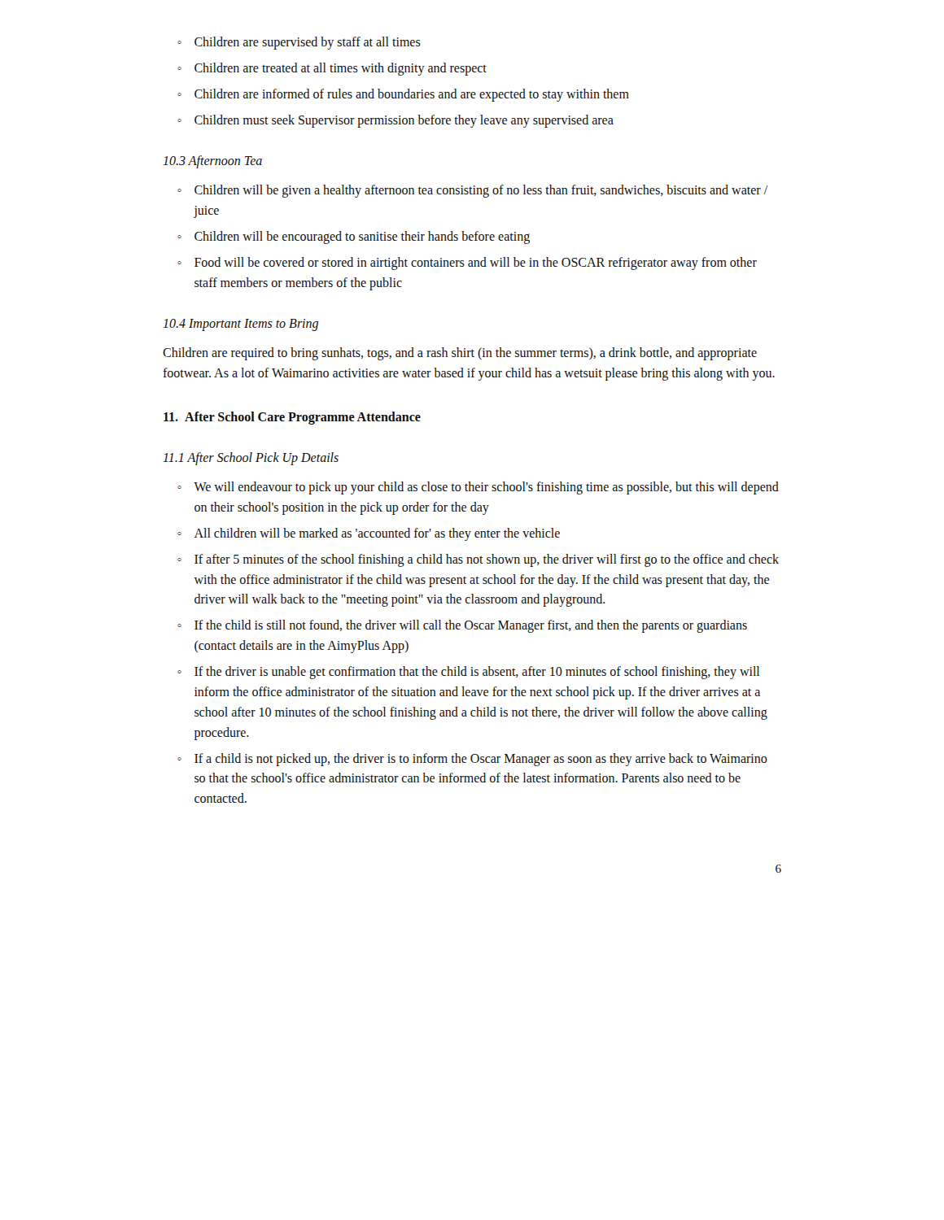Children are supervised by staff at all times
Children are treated at all times with dignity and respect
Children are informed of rules and boundaries and are expected to stay within them
Children must seek Supervisor permission before they leave any supervised area
10.3 Afternoon Tea
Children will be given a healthy afternoon tea consisting of no less than fruit, sandwiches, biscuits and water / juice
Children will be encouraged to sanitise their hands before eating
Food will be covered or stored in airtight containers and will be in the OSCAR refrigerator away from other staff members or members of the public
10.4 Important Items to Bring
Children are required to bring sunhats, togs, and a rash shirt (in the summer terms), a drink bottle, and appropriate footwear. As a lot of Waimarino activities are water based if your child has a wetsuit please bring this along with you.
11. After School Care Programme Attendance
11.1 After School Pick Up Details
We will endeavour to pick up your child as close to their school's finishing time as possible, but this will depend on their school's position in the pick up order for the day
All children will be marked as 'accounted for' as they enter the vehicle
If after 5 minutes of the school finishing a child has not shown up, the driver will first go to the office and check with the office administrator if the child was present at school for the day. If the child was present that day, the driver will walk back to the "meeting point" via the classroom and playground.
If the child is still not found, the driver will call the Oscar Manager first, and then the parents or guardians (contact details are in the AimyPlus App)
If the driver is unable get confirmation that the child is absent, after 10 minutes of school finishing, they will inform the office administrator of the situation and leave for the next school pick up. If the driver arrives at a school after 10 minutes of the school finishing and a child is not there, the driver will follow the above calling procedure.
If a child is not picked up, the driver is to inform the Oscar Manager as soon as they arrive back to Waimarino so that the school's office administrator can be informed of the latest information. Parents also need to be contacted.
6